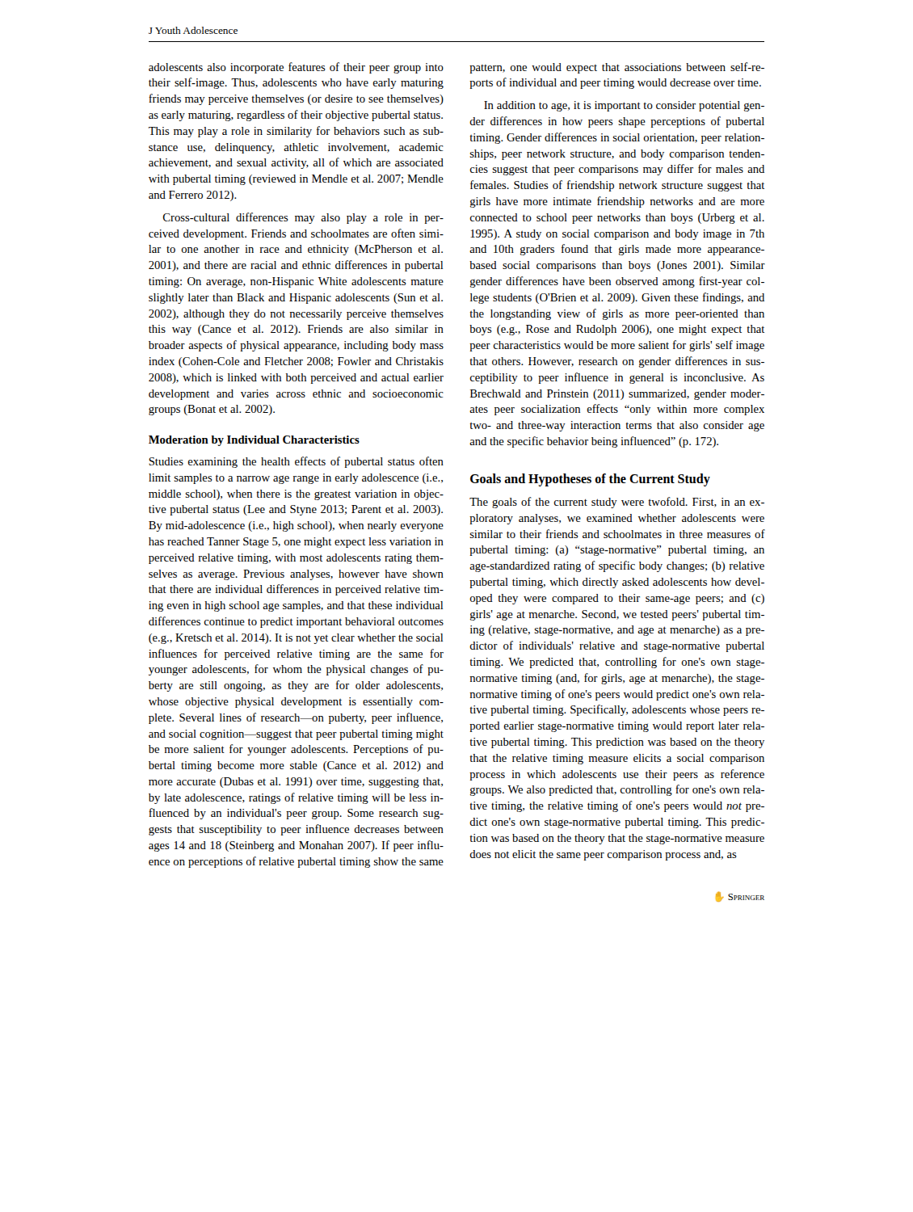J Youth Adolescence
adolescents also incorporate features of their peer group into their self-image. Thus, adolescents who have early maturing friends may perceive themselves (or desire to see themselves) as early maturing, regardless of their objective pubertal status. This may play a role in similarity for behaviors such as substance use, delinquency, athletic involvement, academic achievement, and sexual activity, all of which are associated with pubertal timing (reviewed in Mendle et al. 2007; Mendle and Ferrero 2012).
Cross-cultural differences may also play a role in perceived development. Friends and schoolmates are often similar to one another in race and ethnicity (McPherson et al. 2001), and there are racial and ethnic differences in pubertal timing: On average, non-Hispanic White adolescents mature slightly later than Black and Hispanic adolescents (Sun et al. 2002), although they do not necessarily perceive themselves this way (Cance et al. 2012). Friends are also similar in broader aspects of physical appearance, including body mass index (Cohen-Cole and Fletcher 2008; Fowler and Christakis 2008), which is linked with both perceived and actual earlier development and varies across ethnic and socioeconomic groups (Bonat et al. 2002).
Moderation by Individual Characteristics
Studies examining the health effects of pubertal status often limit samples to a narrow age range in early adolescence (i.e., middle school), when there is the greatest variation in objective pubertal status (Lee and Styne 2013; Parent et al. 2003). By mid-adolescence (i.e., high school), when nearly everyone has reached Tanner Stage 5, one might expect less variation in perceived relative timing, with most adolescents rating themselves as average. Previous analyses, however have shown that there are individual differences in perceived relative timing even in high school age samples, and that these individual differences continue to predict important behavioral outcomes (e.g., Kretsch et al. 2014). It is not yet clear whether the social influences for perceived relative timing are the same for younger adolescents, for whom the physical changes of puberty are still ongoing, as they are for older adolescents, whose objective physical development is essentially complete. Several lines of research—on puberty, peer influence, and social cognition—suggest that peer pubertal timing might be more salient for younger adolescents. Perceptions of pubertal timing become more stable (Cance et al. 2012) and more accurate (Dubas et al. 1991) over time, suggesting that, by late adolescence, ratings of relative timing will be less influenced by an individual's peer group. Some research suggests that susceptibility to peer influence decreases between ages 14 and 18 (Steinberg and Monahan 2007). If peer influence on perceptions of relative pubertal timing show the same pattern, one would expect that associations between self-reports of individual and peer timing would decrease over time.
In addition to age, it is important to consider potential gender differences in how peers shape perceptions of pubertal timing. Gender differences in social orientation, peer relationships, peer network structure, and body comparison tendencies suggest that peer comparisons may differ for males and females. Studies of friendship network structure suggest that girls have more intimate friendship networks and are more connected to school peer networks than boys (Urberg et al. 1995). A study on social comparison and body image in 7th and 10th graders found that girls made more appearance-based social comparisons than boys (Jones 2001). Similar gender differences have been observed among first-year college students (O'Brien et al. 2009). Given these findings, and the longstanding view of girls as more peer-oriented than boys (e.g., Rose and Rudolph 2006), one might expect that peer characteristics would be more salient for girls' self image that others. However, research on gender differences in susceptibility to peer influence in general is inconclusive. As Brechwald and Prinstein (2011) summarized, gender moderates peer socialization effects “only within more complex two- and three-way interaction terms that also consider age and the specific behavior being influenced” (p. 172).
Goals and Hypotheses of the Current Study
The goals of the current study were twofold. First, in an exploratory analyses, we examined whether adolescents were similar to their friends and schoolmates in three measures of pubertal timing: (a) “stage-normative” pubertal timing, an age-standardized rating of specific body changes; (b) relative pubertal timing, which directly asked adolescents how developed they were compared to their same-age peers; and (c) girls' age at menarche. Second, we tested peers' pubertal timing (relative, stage-normative, and age at menarche) as a predictor of individuals' relative and stage-normative pubertal timing. We predicted that, controlling for one's own stage-normative timing (and, for girls, age at menarche), the stage-normative timing of one's peers would predict one's own relative pubertal timing. Specifically, adolescents whose peers reported earlier stage-normative timing would report later relative pubertal timing. This prediction was based on the theory that the relative timing measure elicits a social comparison process in which adolescents use their peers as reference groups. We also predicted that, controlling for one's own relative timing, the relative timing of one's peers would not predict one's own stage-normative pubertal timing. This prediction was based on the theory that the stage-normative measure does not elicit the same peer comparison process and, as
✋ Springer